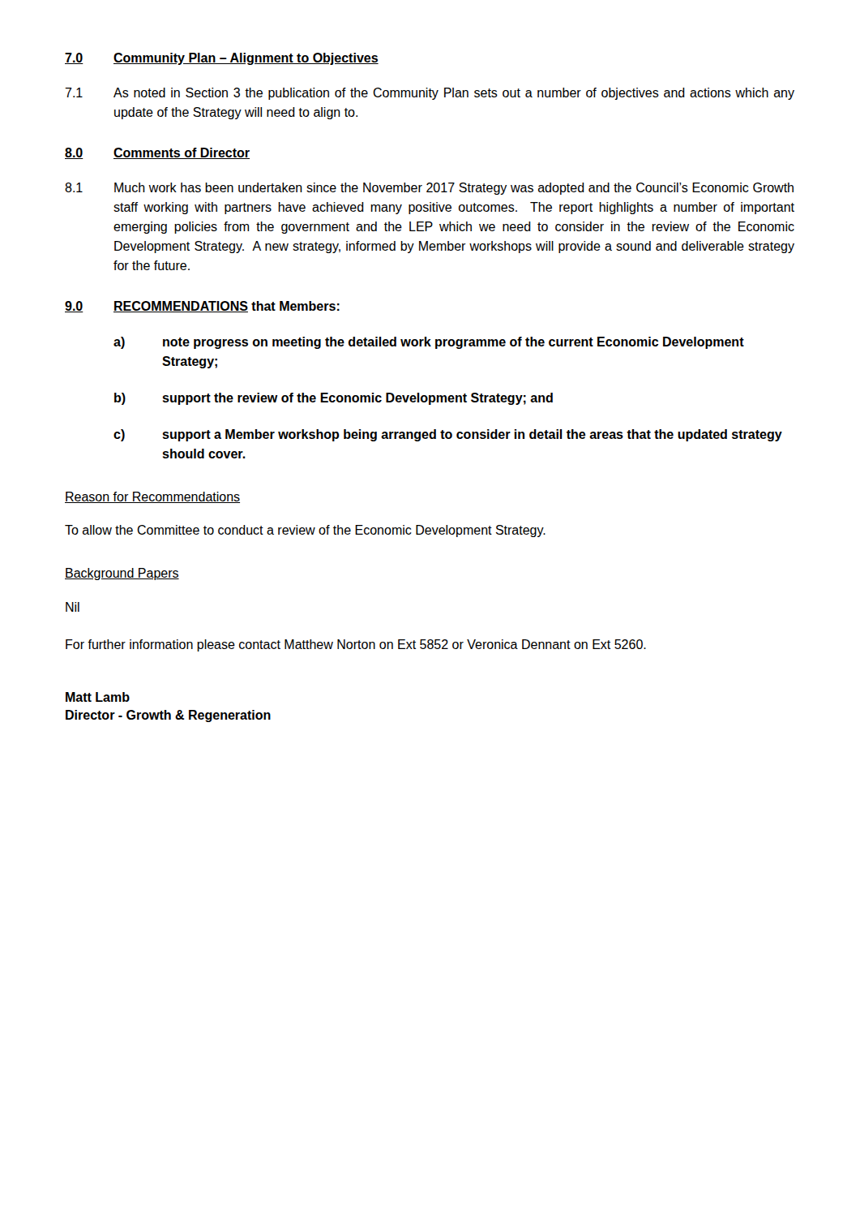7.0 Community Plan – Alignment to Objectives
7.1 As noted in Section 3 the publication of the Community Plan sets out a number of objectives and actions which any update of the Strategy will need to align to.
8.0 Comments of Director
8.1 Much work has been undertaken since the November 2017 Strategy was adopted and the Council’s Economic Growth staff working with partners have achieved many positive outcomes. The report highlights a number of important emerging policies from the government and the LEP which we need to consider in the review of the Economic Development Strategy. A new strategy, informed by Member workshops will provide a sound and deliverable strategy for the future.
9.0 RECOMMENDATIONS that Members:
a) note progress on meeting the detailed work programme of the current Economic Development Strategy;
b) support the review of the Economic Development Strategy; and
c) support a Member workshop being arranged to consider in detail the areas that the updated strategy should cover.
Reason for Recommendations
To allow the Committee to conduct a review of the Economic Development Strategy.
Background Papers
Nil
For further information please contact Matthew Norton on Ext 5852 or Veronica Dennant on Ext 5260.
Matt Lamb
Director - Growth & Regeneration